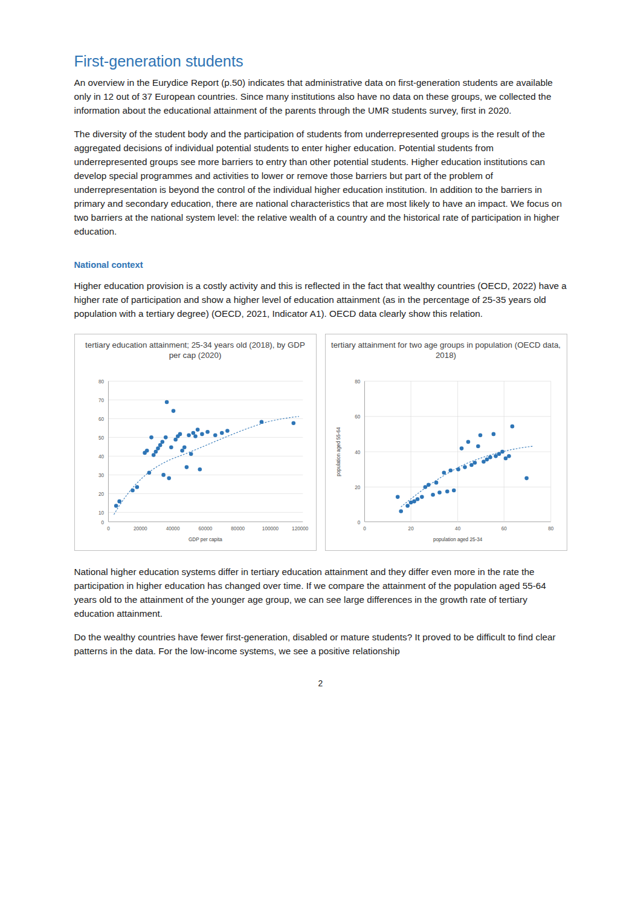First-generation students
An overview in the Eurydice Report (p.50) indicates that administrative data on first-generation students are available only in 12 out of 37 European countries. Since many institutions also have no data on these groups, we collected the information about the educational attainment of the parents through the UMR students survey, first in 2020.
The diversity of the student body and the participation of students from underrepresented groups is the result of the aggregated decisions of individual potential students to enter higher education. Potential students from underrepresented groups see more barriers to entry than other potential students. Higher education institutions can develop special programmes and activities to lower or remove those barriers but part of the problem of underrepresentation is beyond the control of the individual higher education institution. In addition to the barriers in primary and secondary education, there are national characteristics that are most likely to have an impact. We focus on two barriers at the national system level: the relative wealth of a country and the historical rate of participation in higher education.
National context
Higher education provision is a costly activity and this is reflected in the fact that wealthy countries (OECD, 2022) have a higher rate of participation and show a higher level of education attainment (as in the percentage of 25-35 years old population with a tertiary degree) (OECD, 2021, Indicator A1). OECD data clearly show this relation.
tertiary education attainment; 25-34 years old (2018), by GDP per cap (2020)
80 70 60 50 40 30 20 10 0 0 20000 40000 60000 80000 100000 120000 GDP per capita
tertiary attainment for two age groups in population (OECD data, 2018)
80 60 40 20 0 0 20 40 60 80 population aged 25-34 population aged 55-64
National higher education systems differ in tertiary education attainment and they differ even more in the rate the participation in higher education has changed over time. If we compare the attainment of the population aged 55-64 years old to the attainment of the younger age group, we can see large differences in the growth rate of tertiary education attainment.
Do the wealthy countries have fewer first-generation, disabled or mature students? It proved to be difficult to find clear patterns in the data. For the low-income systems, we see a positive relationship
2